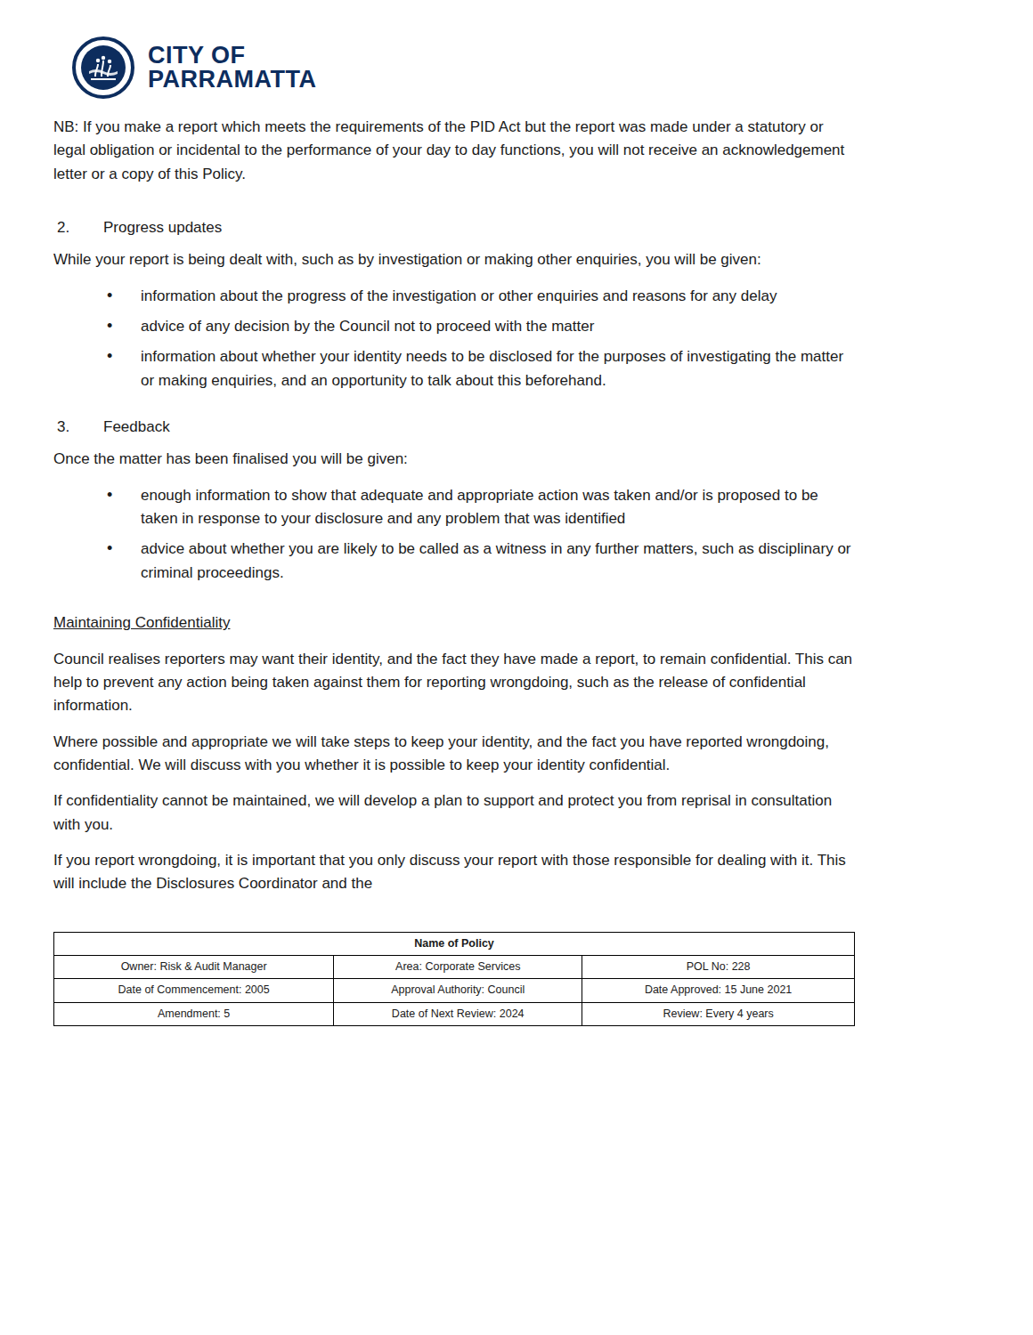CITY OF PARRAMATTA
NB: If you make a report which meets the requirements of the PID Act but the report was made under a statutory or legal obligation or incidental to the performance of your day to day functions, you will not receive an acknowledgement letter or a copy of this Policy.
2. Progress updates
While your report is being dealt with, such as by investigation or making other enquiries, you will be given:
information about the progress of the investigation or other enquiries and reasons for any delay
advice of any decision by the Council not to proceed with the matter
information about whether your identity needs to be disclosed for the purposes of investigating the matter or making enquiries, and an opportunity to talk about this beforehand.
3. Feedback
Once the matter has been finalised you will be given:
enough information to show that adequate and appropriate action was taken and/or is proposed to be taken in response to your disclosure and any problem that was identified
advice about whether you are likely to be called as a witness in any further matters, such as disciplinary or criminal proceedings.
Maintaining Confidentiality
Council realises reporters may want their identity, and the fact they have made a report, to remain confidential. This can help to prevent any action being taken against them for reporting wrongdoing, such as the release of confidential information.
Where possible and appropriate we will take steps to keep your identity, and the fact you have reported wrongdoing, confidential. We will discuss with you whether it is possible to keep your identity confidential.
If confidentiality cannot be maintained, we will develop a plan to support and protect you from reprisal in consultation with you.
If you report wrongdoing, it is important that you only discuss your report with those responsible for dealing with it. This will include the Disclosures Coordinator and the
| Name of Policy |
| --- |
| Owner: Risk & Audit Manager | Area: Corporate Services | POL No: 228 |
| Date of Commencement: 2005 | Approval Authority: Council | Date Approved: 15 June 2021 |
| Amendment: 5 | Date of Next Review: 2024 | Review: Every 4 years |